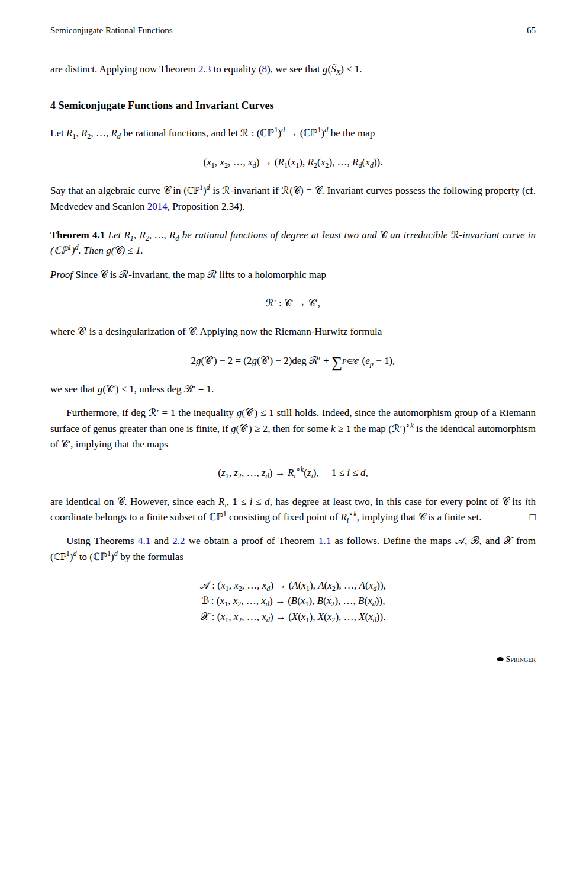Semiconjugate Rational Functions 65
are distinct. Applying now Theorem 2.3 to equality (8), we see that g(S̃X) ≤ 1.
4 Semiconjugate Functions and Invariant Curves
Let R1, R2, …, Rd be rational functions, and let ℛ : (ℂℙ1)d → (ℂℙ1)d be the map
(x1, x2, …, xd) → (R1(x1), R2(x2), …, Rd(xd)).
Say that an algebraic curve 𝒞 in (ℂℙ1)d is ℛ-invariant if ℛ(𝒞) = 𝒞. Invariant curves possess the following property (cf. Medvedev and Scanlon 2014, Proposition 2.34).
Theorem 4.1 Let R1, R2, …, Rd be rational functions of degree at least two and 𝒞 an irreducible ℛ-invariant curve in (ℂℙ1)d. Then g(𝒞) ≤ 1.
Proof Since 𝒞 is ℛ-invariant, the map ℛ lifts to a holomorphic map
ℛ′ : 𝒞′ → 𝒞′,
where 𝒞′ is a desingularization of 𝒞. Applying now the Riemann-Hurwitz formula
2g(𝒞′) − 2 = (2g(𝒞′) − 2)deg ℛ′ + ∑P∈𝒞′ (ep − 1),
we see that g(𝒞′) ≤ 1, unless deg ℛ′ = 1.
Furthermore, if deg ℛ′ = 1 the inequality g(𝒞′) ≤ 1 still holds. Indeed, since the automorphism group of a Riemann surface of genus greater than one is finite, if g(𝒞′) ≥ 2, then for some k ≥ 1 the map (ℛ′)∘k is the identical automorphism of 𝒞′, implying that the maps
(z1, z2, …, zd) → Ri∘k(zi), 1 ≤ i ≤ d,
are identical on 𝒞. However, since each Ri, 1 ≤ i ≤ d, has degree at least two, in this case for every point of 𝒞 its ith coordinate belongs to a finite subset of ℂℙ1 consisting of fixed point of Ri∘k, implying that 𝒞 is a finite set. □
Using Theorems 4.1 and 2.2 we obtain a proof of Theorem 1.1 as follows. Define the maps 𝒜, ℬ, and 𝒳 from (ℂℙ1)d to (ℂℙ1)d by the formulas
𝒜 : (x1, x2, …, xd) → (A(x1), A(x2), …, A(xd)),
ℬ : (x1, x2, …, xd) → (B(x1), B(x2), …, B(xd)),
𝒳 : (x1, x2, …, xd) → (X(x1), X(x2), …, X(xd)).
⬬ Springer